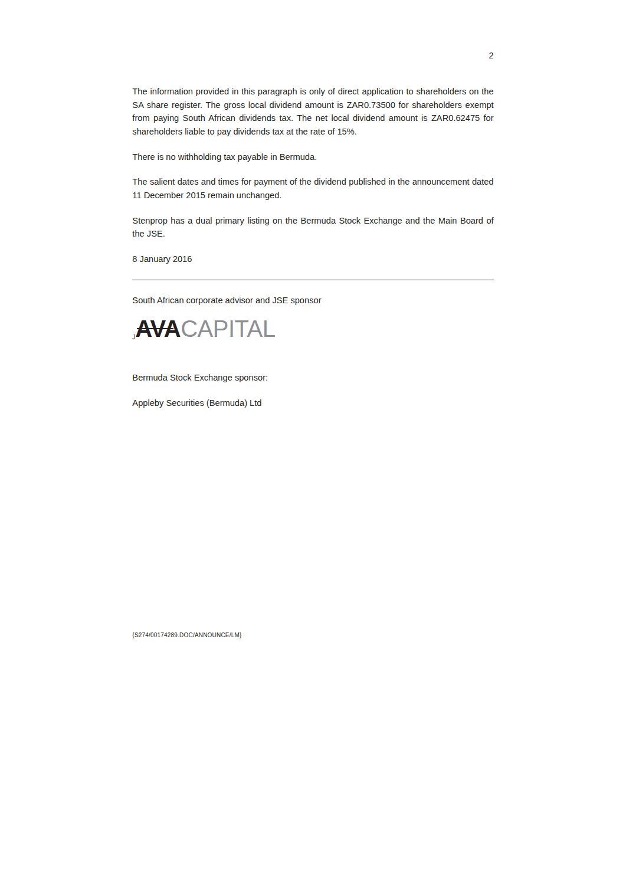2
The information provided in this paragraph is only of direct application to shareholders on the SA share register. The gross local dividend amount is ZAR0.73500 for shareholders exempt from paying South African dividends tax. The net local dividend amount is ZAR0.62475 for shareholders liable to pay dividends tax at the rate of 15%.
There is no withholding tax payable in Bermuda.
The salient dates and times for payment of the dividend published in the announcement dated 11 December 2015 remain unchanged.
Stenprop has a dual primary listing on the Bermuda Stock Exchange and the Main Board of the JSE.
8 January 2016
South African corporate advisor and JSE sponsor
JAVA CAPITAL
Bermuda Stock Exchange sponsor:
Appleby Securities (Bermuda) Ltd
{S274/00174289.DOC/ANNOUNCE/LM}